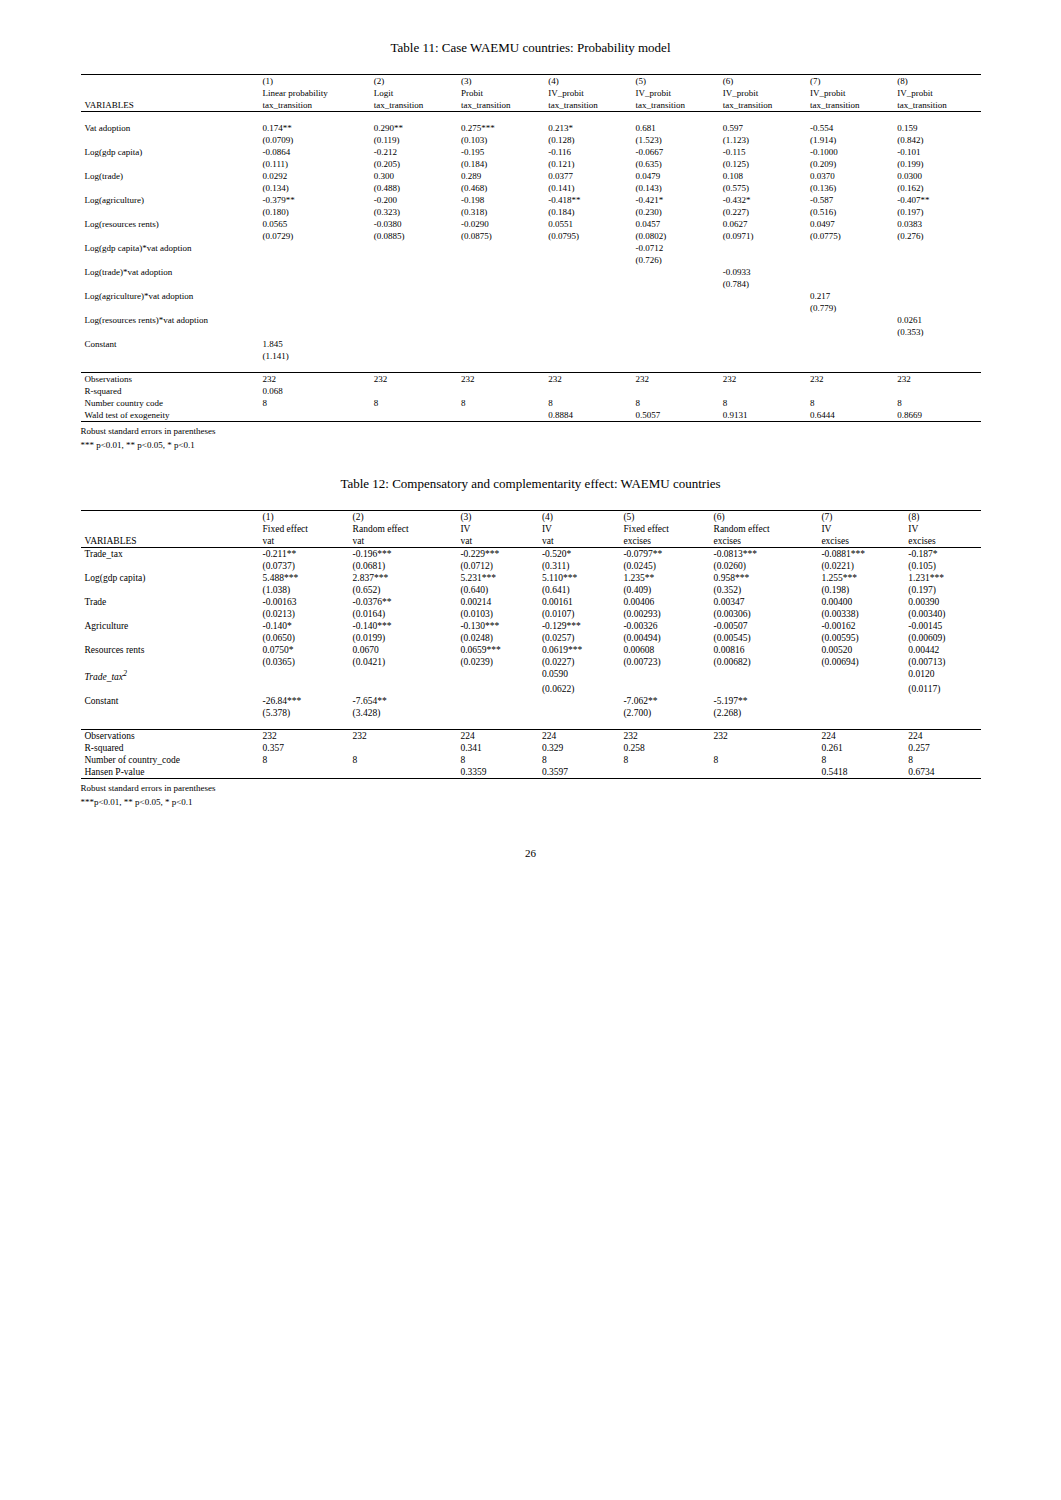Table 11: Case WAEMU countries: Probability model
| | (1) | (2) | (3) | (4) | (5) | (6) | (7) | (8) |
| | Linear probability | Logit | Probit | IV_probit | IV_probit | IV_probit | IV_probit | IV_probit |
| VARIABLES | tax_transition | tax_transition | tax_transition | tax_transition | tax_transition | tax_transition | tax_transition | tax_transition |
| Vat adoption | 0.174** | 0.290** | 0.275*** | 0.213* | 0.681 | 0.597 | -0.554 | 0.159 |
| | (0.0709) | (0.119) | (0.103) | (0.128) | (1.523) | (1.123) | (1.914) | (0.842) |
| Log(gdp capita) | -0.0864 | -0.212 | -0.195 | -0.116 | -0.0667 | -0.115 | -0.1000 | -0.101 |
| | (0.111) | (0.205) | (0.184) | (0.121) | (0.635) | (0.125) | (0.209) | (0.199) |
| Log(trade) | 0.0292 | 0.300 | 0.289 | 0.0377 | 0.0479 | 0.108 | 0.0370 | 0.0300 |
| | (0.134) | (0.488) | (0.468) | (0.141) | (0.143) | (0.575) | (0.136) | (0.162) |
| Log(agriculture) | -0.379** | -0.200 | -0.198 | -0.418** | -0.421* | -0.432* | -0.587 | -0.407** |
| | (0.180) | (0.323) | (0.318) | (0.184) | (0.230) | (0.227) | (0.516) | (0.197) |
| Log(resources rents) | 0.0565 | -0.0380 | -0.0290 | 0.0551 | 0.0457 | 0.0627 | 0.0497 | 0.0383 |
| | (0.0729) | (0.0885) | (0.0875) | (0.0795) | (0.0802) | (0.0971) | (0.0775) | (0.276) |
| Log(gdp capita)*vat adoption | | | | | -0.0712 | | | |
| | | | | | (0.726) | | | |
| Log(trade)*vat adoption | | | | | | -0.0933 | | |
| | | | | | | (0.784) | | |
| Log(agriculture)*vat adoption | | | | | | | 0.217 | |
| | | | | | | | (0.779) | |
| Log(resources rents)*vat adoption | | | | | | | | 0.0261 |
| | | | | | | | | (0.353) |
| Constant | 1.845 | | | | | | | |
| | (1.141) | | | | | | | |
| Observations | 232 | 232 | 232 | 232 | 232 | 232 | 232 | 232 |
| R-squared | 0.068 | | | | | | | |
| Number country code | 8 | 8 | 8 | 8 | 8 | 8 | 8 | 8 |
| Wald test of exogeneity | | | | 0.8884 | 0.5057 | 0.9131 | 0.6444 | 0.8669 |
Robust standard errors in parentheses
*** p<0.01, ** p<0.05, * p<0.1
Table 12: Compensatory and complementarity effect: WAEMU countries
| | (1) | (2) | (3) | (4) | (5) | (6) | (7) | (8) |
| | Fixed effect | Random effect | IV | IV | Fixed effect | Random effect | IV | IV |
| VARIABLES | vat | vat | vat | vat | excises | excises | excises | excises |
| Trade_tax | -0.211** | -0.196*** | -0.229*** | -0.520* | -0.0797** | -0.0813*** | -0.0881*** | -0.187* |
| | (0.0737) | (0.0681) | (0.0712) | (0.311) | (0.0245) | (0.0260) | (0.0221) | (0.105) |
| Log(gdp capita) | 5.488*** | 2.837*** | 5.231*** | 5.110*** | 1.235** | 0.958*** | 1.255*** | 1.231*** |
| | (1.038) | (0.652) | (0.640) | (0.641) | (0.409) | (0.352) | (0.198) | (0.197) |
| Trade | -0.00163 | -0.0376** | 0.00214 | 0.00161 | 0.00406 | 0.00347 | 0.00400 | 0.00390 |
| | (0.0213) | (0.0164) | (0.0103) | (0.0107) | (0.00293) | (0.00306) | (0.00338) | (0.00340) |
| Agriculture | -0.140* | -0.140*** | -0.130*** | -0.129*** | -0.00326 | -0.00507 | -0.00162 | -0.00145 |
| | (0.0650) | (0.0199) | (0.0248) | (0.0257) | (0.00494) | (0.00545) | (0.00595) | (0.00609) |
| Resources rents | 0.0750* | 0.0670 | 0.0659*** | 0.0619*** | 0.00608 | 0.00816 | 0.00520 | 0.00442 |
| | (0.0365) | (0.0421) | (0.0239) | (0.0227) | (0.00723) | (0.00682) | (0.00694) | (0.00713) |
| Trade_tax 2 | | | | 0.0590 | | | | 0.0120 |
| | | | | (0.0622) | | | | (0.0117) |
| Constant | -26.84*** | -7.654** | | | -7.062** | -5.197** | | |
| | (5.378) | (3.428) | | | (2.700) | (2.268) | | |
| Observations | 232 | 232 | 224 | 224 | 232 | 232 | 224 | 224 |
| R-squared | 0.357 | | 0.341 | 0.329 | 0.258 | | 0.261 | 0.257 |
| Number of country_code | 8 | 8 | 8 | 8 | 8 | 8 | 8 | 8 |
| Hansen P-value | | | 0.3359 | 0.3597 | | | 0.5418 | 0.6734 |
Robust standard errors in parentheses
***p<0.01, ** p<0.05, * p<0.1
26